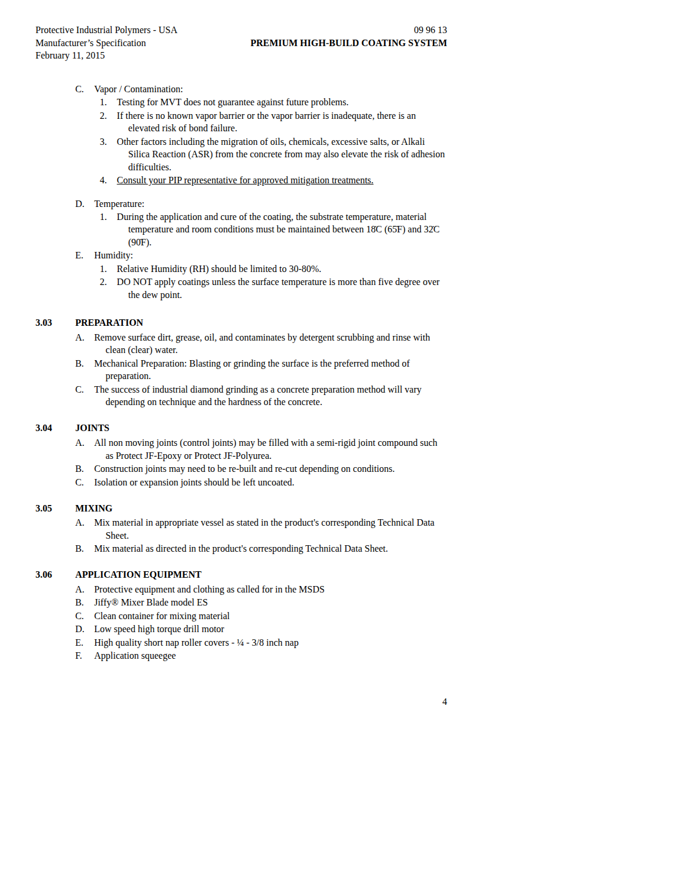Protective Industrial Polymers - USA
09 96 13
Manufacturer’s Specification
PREMIUM HIGH-BUILD COATING SYSTEM
February 11, 2015
C.
Vapor / Contamination:
1.
Testing for MVT does not guarantee against future problems.
2.
If there is no known vapor barrier or the vapor barrier is inadequate, there is an elevated risk of bond failure.
3.
Other factors including the migration of oils, chemicals, excessive salts, or Alkali Silica Reaction (ASR) from the concrete from may also elevate the risk of adhesion difficulties.
4.
Consult your PIP representative for approved mitigation treatments.
D.
Temperature:
1.
During the application and cure of the coating, the substrate temperature, material temperature and room conditions must be maintained between 18̇C (65̇F) and 32̇C (90̇F).
E.
Humidity:
1.
Relative Humidity (RH) should be limited to 30-80%.
2.
DO NOT apply coatings unless the surface temperature is more than five degree over the dew point.
3.03
PREPARATION
A.
Remove surface dirt, grease, oil, and contaminates by detergent scrubbing and rinse with clean (clear) water.
B.
Mechanical Preparation: Blasting or grinding the surface is the preferred method of preparation.
C.
The success of industrial diamond grinding as a concrete preparation method will vary depending on technique and the hardness of the concrete.
3.04
JOINTS
A.
All non moving joints (control joints) may be filled with a semi-rigid joint compound such as Protect JF-Epoxy or Protect JF-Polyurea.
B.
Construction joints may need to be re-built and re-cut depending on conditions.
C.
Isolation or expansion joints should be left uncoated.
3.05
MIXING
A.
Mix material in appropriate vessel as stated in the product's corresponding Technical Data Sheet.
B.
Mix material as directed in the product's corresponding Technical Data Sheet.
3.06
APPLICATION EQUIPMENT
A.
Protective equipment and clothing as called for in the MSDS
B.
Jiffy® Mixer Blade model ES
C.
Clean container for mixing material
D.
Low speed high torque drill motor
E.
High quality short nap roller covers - ¼ - 3/8 inch nap
F.
Application squeegee
4